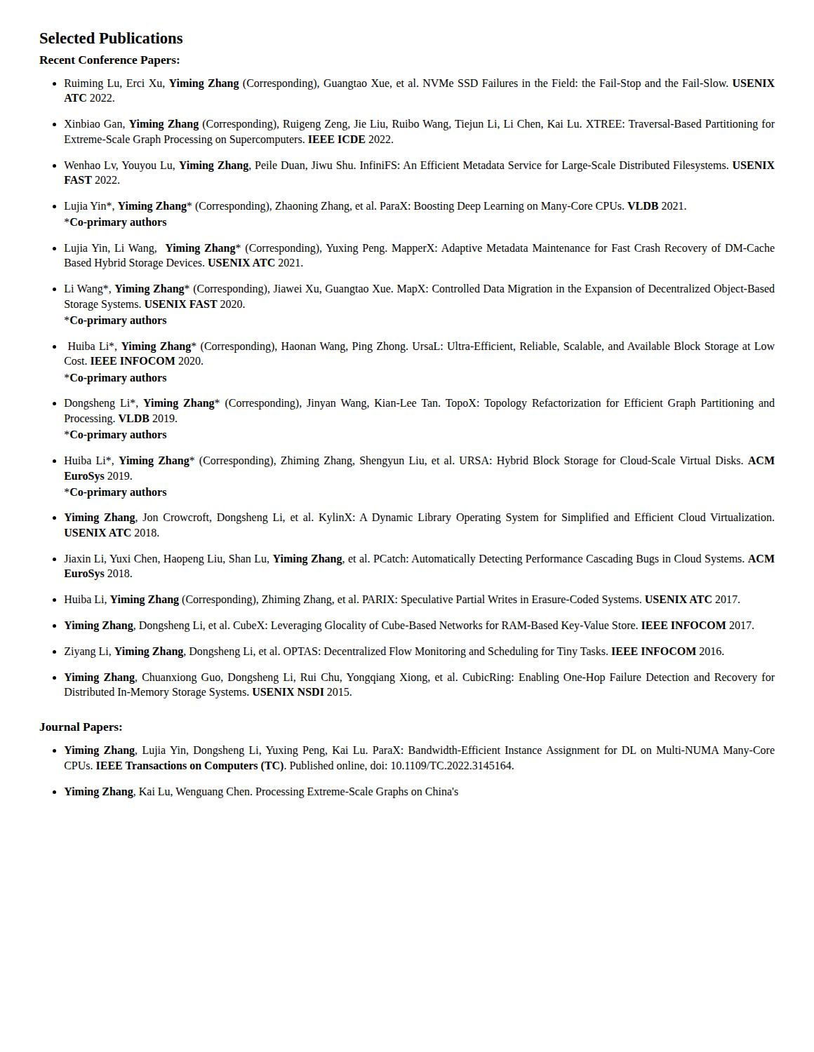Selected Publications
Recent Conference Papers:
Ruiming Lu, Erci Xu, Yiming Zhang (Corresponding), Guangtao Xue, et al. NVMe SSD Failures in the Field: the Fail-Stop and the Fail-Slow. USENIX ATC 2022.
Xinbiao Gan, Yiming Zhang (Corresponding), Ruigeng Zeng, Jie Liu, Ruibo Wang, Tiejun Li, Li Chen, Kai Lu. XTREE: Traversal-Based Partitioning for Extreme-Scale Graph Processing on Supercomputers. IEEE ICDE 2022.
Wenhao Lv, Youyou Lu, Yiming Zhang, Peile Duan, Jiwu Shu. InfiniFS: An Efficient Metadata Service for Large-Scale Distributed Filesystems. USENIX FAST 2022.
Lujia Yin*, Yiming Zhang* (Corresponding), Zhaoning Zhang, et al. ParaX: Boosting Deep Learning on Many-Core CPUs. VLDB 2021. *Co-primary authors
Lujia Yin, Li Wang, Yiming Zhang* (Corresponding), Yuxing Peng. MapperX: Adaptive Metadata Maintenance for Fast Crash Recovery of DM-Cache Based Hybrid Storage Devices. USENIX ATC 2021.
Li Wang*, Yiming Zhang* (Corresponding), Jiawei Xu, Guangtao Xue. MapX: Controlled Data Migration in the Expansion of Decentralized Object-Based Storage Systems. USENIX FAST 2020. *Co-primary authors
Huiba Li*, Yiming Zhang* (Corresponding), Haonan Wang, Ping Zhong. UrsaL: Ultra-Efficient, Reliable, Scalable, and Available Block Storage at Low Cost. IEEE INFOCOM 2020. *Co-primary authors
Dongsheng Li*, Yiming Zhang* (Corresponding), Jinyan Wang, Kian-Lee Tan. TopoX: Topology Refactorization for Efficient Graph Partitioning and Processing. VLDB 2019. *Co-primary authors
Huiba Li*, Yiming Zhang* (Corresponding), Zhiming Zhang, Shengyun Liu, et al. URSA: Hybrid Block Storage for Cloud-Scale Virtual Disks. ACM EuroSys 2019. *Co-primary authors
Yiming Zhang, Jon Crowcroft, Dongsheng Li, et al. KylinX: A Dynamic Library Operating System for Simplified and Efficient Cloud Virtualization. USENIX ATC 2018.
Jiaxin Li, Yuxi Chen, Haopeng Liu, Shan Lu, Yiming Zhang, et al. PCatch: Automatically Detecting Performance Cascading Bugs in Cloud Systems. ACM EuroSys 2018.
Huiba Li, Yiming Zhang (Corresponding), Zhiming Zhang, et al. PARIX: Speculative Partial Writes in Erasure-Coded Systems. USENIX ATC 2017.
Yiming Zhang, Dongsheng Li, et al. CubeX: Leveraging Glocality of Cube-Based Networks for RAM-Based Key-Value Store. IEEE INFOCOM 2017.
Ziyang Li, Yiming Zhang, Dongsheng Li, et al. OPTAS: Decentralized Flow Monitoring and Scheduling for Tiny Tasks. IEEE INFOCOM 2016.
Yiming Zhang, Chuanxiong Guo, Dongsheng Li, Rui Chu, Yongqiang Xiong, et al. CubicRing: Enabling One-Hop Failure Detection and Recovery for Distributed In-Memory Storage Systems. USENIX NSDI 2015.
Journal Papers:
Yiming Zhang, Lujia Yin, Dongsheng Li, Yuxing Peng, Kai Lu. ParaX: Bandwidth-Efficient Instance Assignment for DL on Multi-NUMA Many-Core CPUs. IEEE Transactions on Computers (TC). Published online, doi: 10.1109/TC.2022.3145164.
Yiming Zhang, Kai Lu, Wenguang Chen. Processing Extreme-Scale Graphs on China's